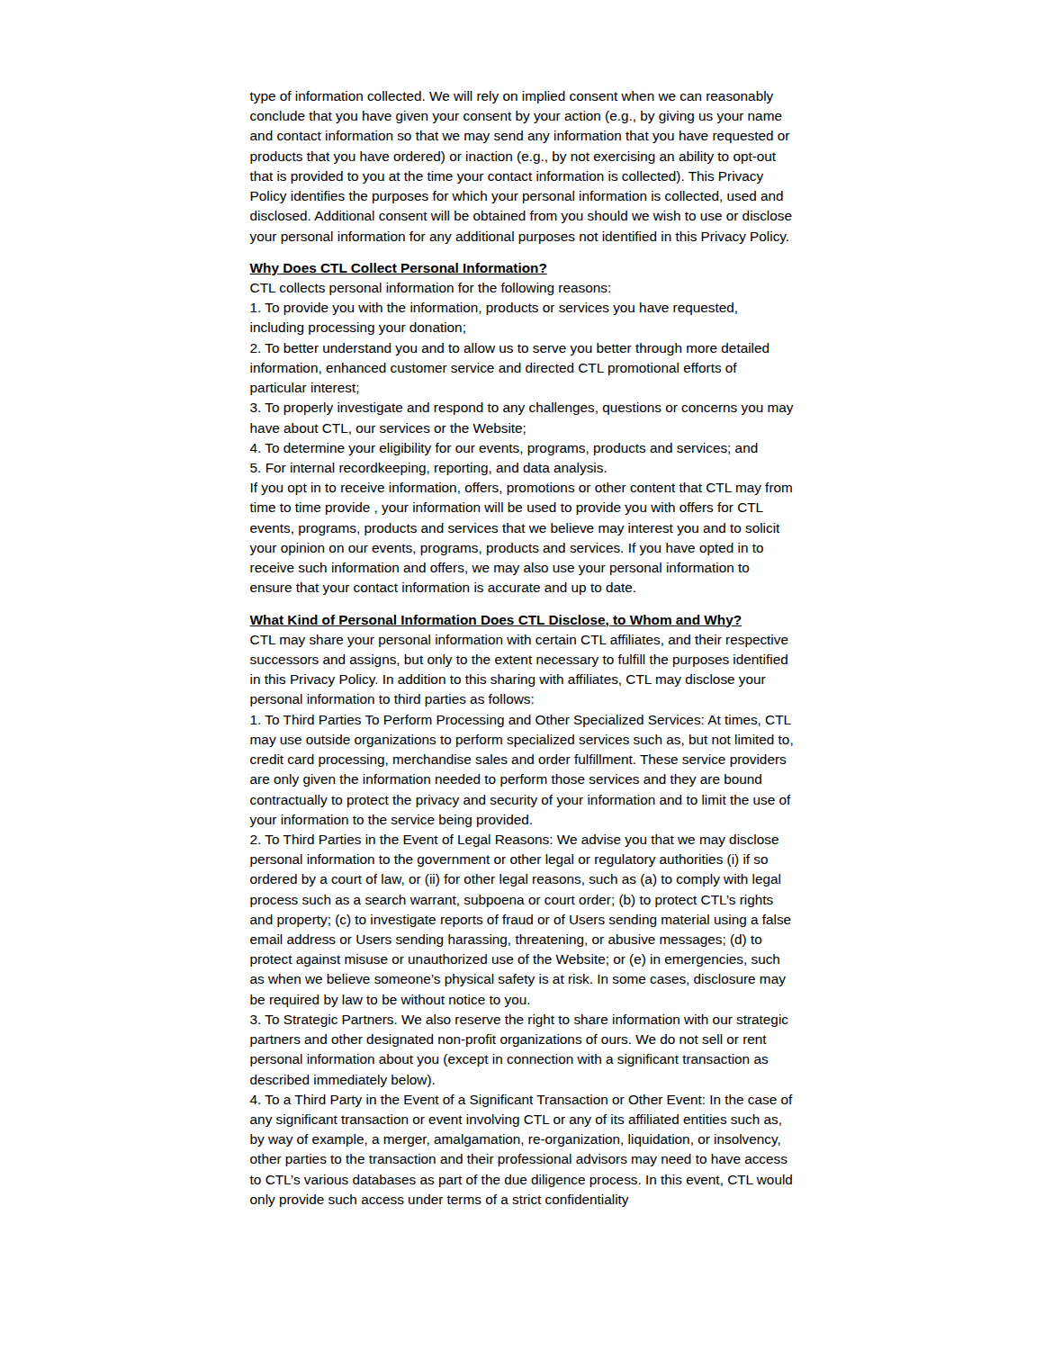type of information collected. We will rely on implied consent when we can reasonably conclude that you have given your consent by your action (e.g., by giving us your name and contact information so that we may send any information that you have requested or products that you have ordered) or inaction (e.g., by not exercising an ability to opt-out that is provided to you at the time your contact information is collected). This Privacy Policy identifies the purposes for which your personal information is collected, used and disclosed. Additional consent will be obtained from you should we wish to use or disclose your personal information for any additional purposes not identified in this Privacy Policy.
Why Does CTL Collect Personal Information?
CTL collects personal information for the following reasons:
1. To provide you with the information, products or services you have requested, including processing your donation;
2. To better understand you and to allow us to serve you better through more detailed information, enhanced customer service and directed CTL promotional efforts of particular interest;
3. To properly investigate and respond to any challenges, questions or concerns you may have about CTL, our services or the Website;
4. To determine your eligibility for our events, programs, products and services; and
5. For internal recordkeeping, reporting, and data analysis.
If you opt in to receive information, offers, promotions or other content that CTL may from time to time provide , your information will be used to provide you with offers for CTL events, programs, products and services that we believe may interest you and to solicit your opinion on our events, programs, products and services. If you have opted in to receive such information and offers, we may also use your personal information to ensure that your contact information is accurate and up to date.
What Kind of Personal Information Does CTL Disclose, to Whom and Why?
CTL may share your personal information with certain CTL affiliates, and their respective successors and assigns, but only to the extent necessary to fulfill the purposes identified in this Privacy Policy. In addition to this sharing with affiliates, CTL may disclose your personal information to third parties as follows:
1. To Third Parties To Perform Processing and Other Specialized Services: At times, CTL may use outside organizations to perform specialized services such as, but not limited to, credit card processing, merchandise sales and order fulfillment. These service providers are only given the information needed to perform those services and they are bound contractually to protect the privacy and security of your information and to limit the use of your information to the service being provided.
2. To Third Parties in the Event of Legal Reasons: We advise you that we may disclose personal information to the government or other legal or regulatory authorities (i) if so ordered by a court of law, or (ii) for other legal reasons, such as (a) to comply with legal process such as a search warrant, subpoena or court order; (b) to protect CTL’s rights and property; (c) to investigate reports of fraud or of Users sending material using a false email address or Users sending harassing, threatening, or abusive messages; (d) to protect against misuse or unauthorized use of the Website; or (e) in emergencies, such as when we believe someone’s physical safety is at risk. In some cases, disclosure may be required by law to be without notice to you.
3. To Strategic Partners. We also reserve the right to share information with our strategic partners and other designated non-profit organizations of ours. We do not sell or rent personal information about you (except in connection with a significant transaction as described immediately below).
4. To a Third Party in the Event of a Significant Transaction or Other Event: In the case of any significant transaction or event involving CTL or any of its affiliated entities such as, by way of example, a merger, amalgamation, re-organization, liquidation, or insolvency, other parties to the transaction and their professional advisors may need to have access to CTL’s various databases as part of the due diligence process. In this event, CTL would only provide such access under terms of a strict confidentiality